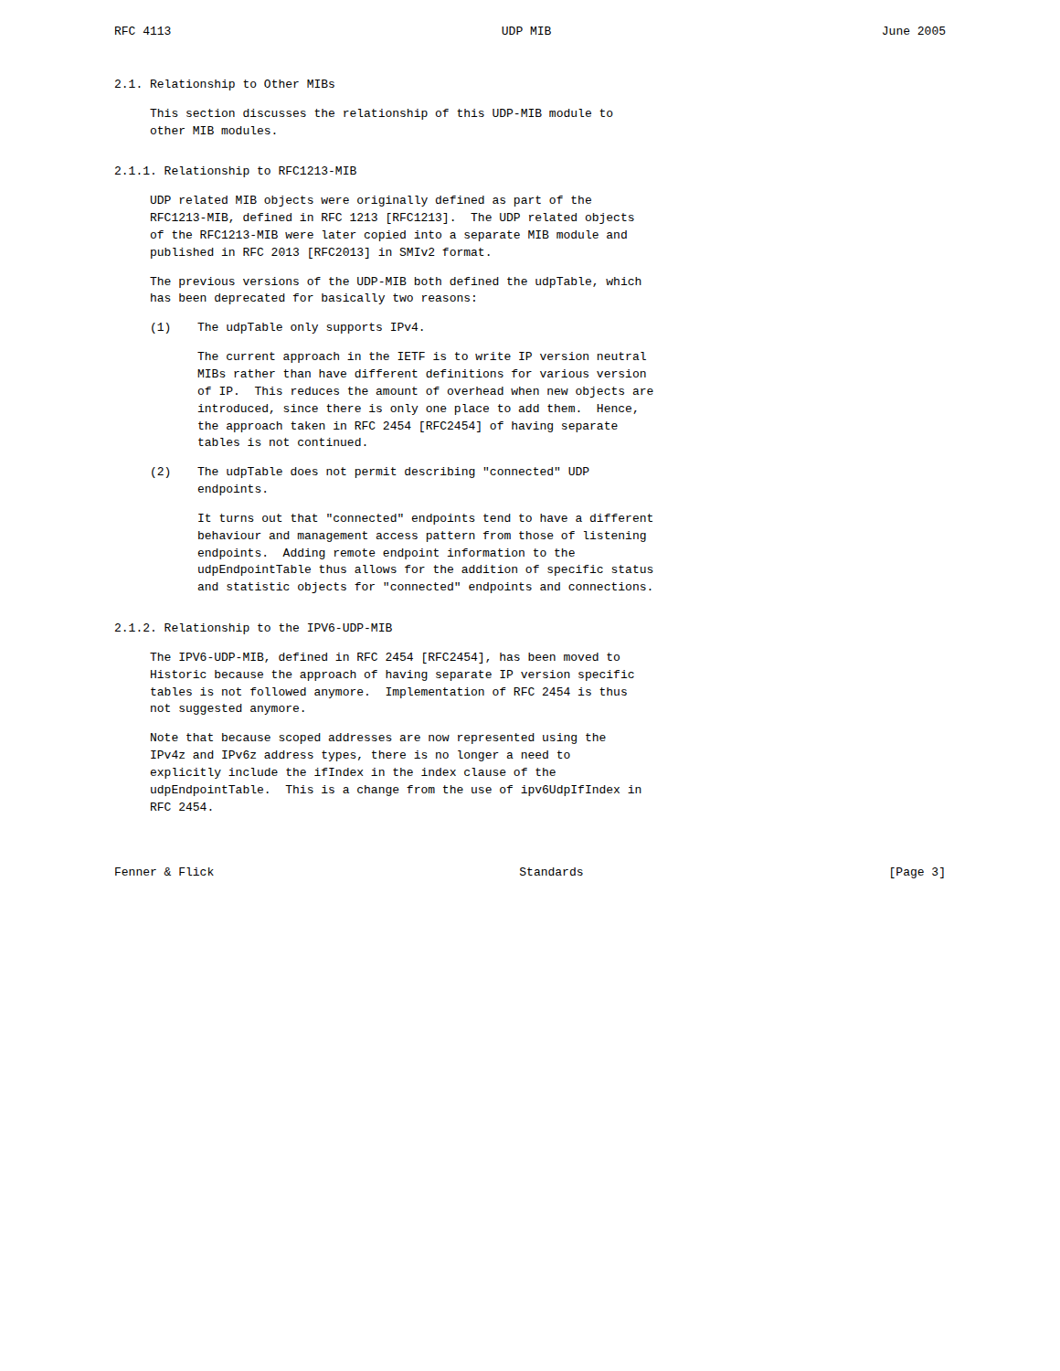RFC 4113 UDP MIB June 2005
2.1. Relationship to Other MIBs
This section discusses the relationship of this UDP-MIB module to other MIB modules.
2.1.1. Relationship to RFC1213-MIB
UDP related MIB objects were originally defined as part of the RFC1213-MIB, defined in RFC 1213 [RFC1213]. The UDP related objects of the RFC1213-MIB were later copied into a separate MIB module and published in RFC 2013 [RFC2013] in SMIv2 format.
The previous versions of the UDP-MIB both defined the udpTable, which has been deprecated for basically two reasons:
(1)
The udpTable only supports IPv4.
The current approach in the IETF is to write IP version neutral MIBs rather than have different definitions for various version of IP. This reduces the amount of overhead when new objects are introduced, since there is only one place to add them. Hence, the approach taken in RFC 2454 [RFC2454] of having separate tables is not continued.
(2)
The udpTable does not permit describing "connected" UDP endpoints.
It turns out that "connected" endpoints tend to have a different behaviour and management access pattern from those of listening endpoints. Adding remote endpoint information to the udpEndpointTable thus allows for the addition of specific status and statistic objects for "connected" endpoints and connections.
2.1.2. Relationship to the IPV6-UDP-MIB
The IPV6-UDP-MIB, defined in RFC 2454 [RFC2454], has been moved to Historic because the approach of having separate IP version specific tables is not followed anymore. Implementation of RFC 2454 is thus not suggested anymore.
Note that because scoped addresses are now represented using the IPv4z and IPv6z address types, there is no longer a need to explicitly include the ifIndex in the index clause of the udpEndpointTable. This is a change from the use of ipv6UdpIfIndex in RFC 2454.
Fenner & Flick Standards [Page 3]